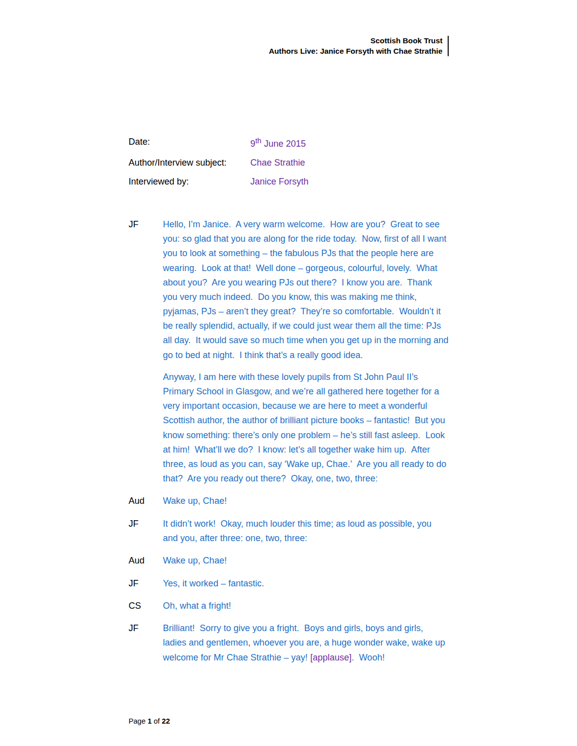Scottish Book Trust
Authors Live: Janice Forsyth with Chae Strathie
Date:
9th June 2015
Author/Interview subject:
Chae Strathie
Interviewed by:
Janice Forsyth
JF
Hello, I’m Janice. A very warm welcome. How are you? Great to see you: so glad that you are along for the ride today. Now, first of all I want you to look at something – the fabulous PJs that the people here are wearing. Look at that! Well done – gorgeous, colourful, lovely. What about you? Are you wearing PJs out there? I know you are. Thank you very much indeed. Do you know, this was making me think, pyjamas, PJs – aren’t they great? They’re so comfortable. Wouldn’t it be really splendid, actually, if we could just wear them all the time: PJs all day. It would save so much time when you get up in the morning and go to bed at night. I think that’s a really good idea.
Anyway, I am here with these lovely pupils from St John Paul II’s Primary School in Glasgow, and we’re all gathered here together for a very important occasion, because we are here to meet a wonderful Scottish author, the author of brilliant picture books – fantastic! But you know something: there’s only one problem – he’s still fast asleep. Look at him! What’ll we do? I know: let’s all together wake him up. After three, as loud as you can, say ‘Wake up, Chae.’ Are you all ready to do that? Are you ready out there? Okay, one, two, three:
Aud
Wake up, Chae!
JF
It didn’t work! Okay, much louder this time; as loud as possible, you and you, after three: one, two, three:
Aud
Wake up, Chae!
JF
Yes, it worked – fantastic.
CS
Oh, what a fright!
JF
Brilliant! Sorry to give you a fright. Boys and girls, boys and girls, ladies and gentlemen, whoever you are, a huge wonder wake, wake up welcome for Mr Chae Strathie – yay! [applause]. Wooh!
Page 1 of 22